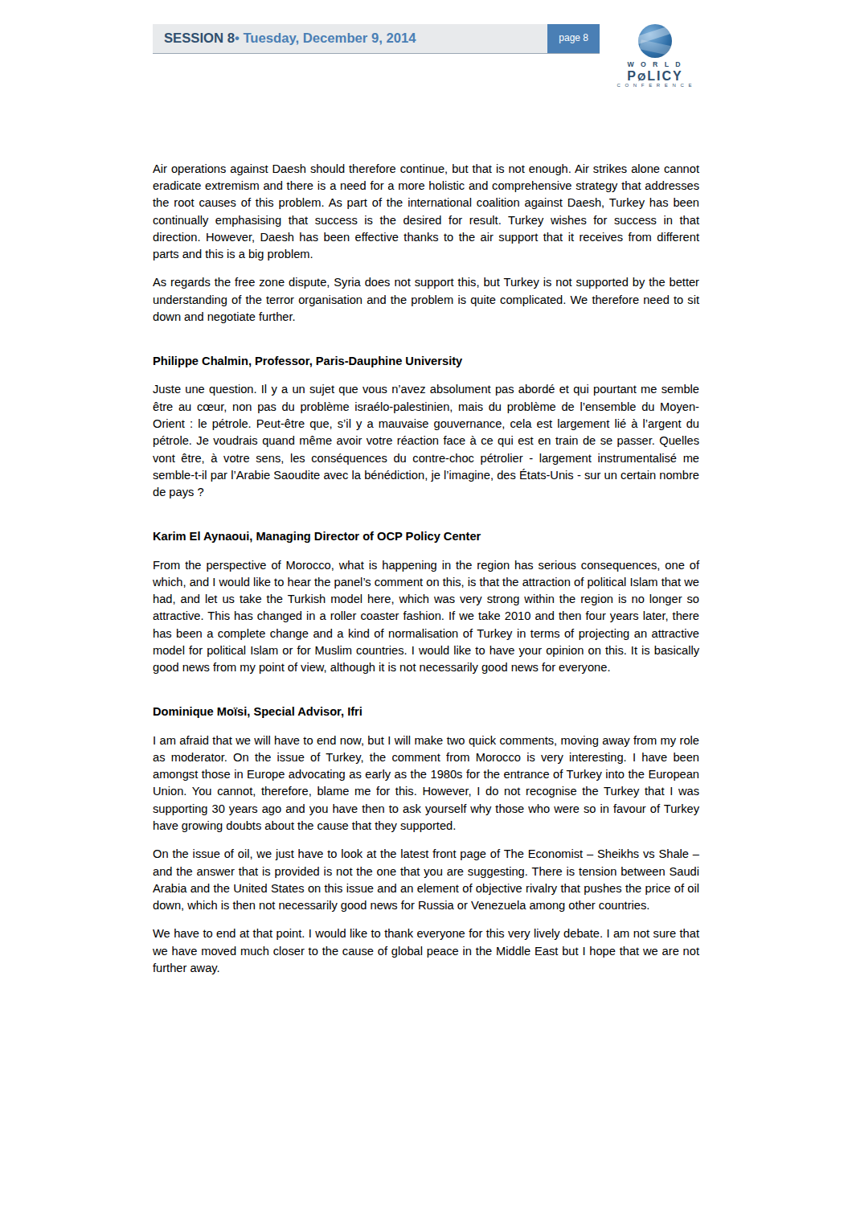SESSION 8• Tuesday, December 9, 2014
page 8
W O R L D
PØLICY
C O N F E R E N C E
Air operations against Daesh should therefore continue, but that is not enough. Air strikes alone cannot eradicate extremism and there is a need for a more holistic and comprehensive strategy that addresses the root causes of this problem. As part of the international coalition against Daesh, Turkey has been continually emphasising that success is the desired for result. Turkey wishes for success in that direction. However, Daesh has been effective thanks to the air support that it receives from different parts and this is a big problem.
As regards the free zone dispute, Syria does not support this, but Turkey is not supported by the better understanding of the terror organisation and the problem is quite complicated. We therefore need to sit down and negotiate further.
Philippe Chalmin, Professor, Paris-Dauphine University
Juste une question. Il y a un sujet que vous n’avez absolument pas abordé et qui pourtant me semble être au cœur, non pas du problème israélo-palestinien, mais du problème de l’ensemble du Moyen-Orient : le pétrole. Peut-être que, s’il y a mauvaise gouvernance, cela est largement lié à l’argent du pétrole. Je voudrais quand même avoir votre réaction face à ce qui est en train de se passer. Quelles vont être, à votre sens, les conséquences du contre-choc pétrolier - largement instrumentalisé me semble-t-il par l’Arabie Saoudite avec la bénédiction, je l’imagine, des États-Unis - sur un certain nombre de pays ?
Karim El Aynaoui, Managing Director of OCP Policy Center
From the perspective of Morocco, what is happening in the region has serious consequences, one of which, and I would like to hear the panel’s comment on this, is that the attraction of political Islam that we had, and let us take the Turkish model here, which was very strong within the region is no longer so attractive. This has changed in a roller coaster fashion. If we take 2010 and then four years later, there has been a complete change and a kind of normalisation of Turkey in terms of projecting an attractive model for political Islam or for Muslim countries. I would like to have your opinion on this. It is basically good news from my point of view, although it is not necessarily good news for everyone.
Dominique Moïsi, Special Advisor, Ifri
I am afraid that we will have to end now, but I will make two quick comments, moving away from my role as moderator. On the issue of Turkey, the comment from Morocco is very interesting. I have been amongst those in Europe advocating as early as the 1980s for the entrance of Turkey into the European Union. You cannot, therefore, blame me for this. However, I do not recognise the Turkey that I was supporting 30 years ago and you have then to ask yourself why those who were so in favour of Turkey have growing doubts about the cause that they supported.
On the issue of oil, we just have to look at the latest front page of The Economist – Sheikhs vs Shale – and the answer that is provided is not the one that you are suggesting. There is tension between Saudi Arabia and the United States on this issue and an element of objective rivalry that pushes the price of oil down, which is then not necessarily good news for Russia or Venezuela among other countries.
We have to end at that point. I would like to thank everyone for this very lively debate. I am not sure that we have moved much closer to the cause of global peace in the Middle East but I hope that we are not further away.